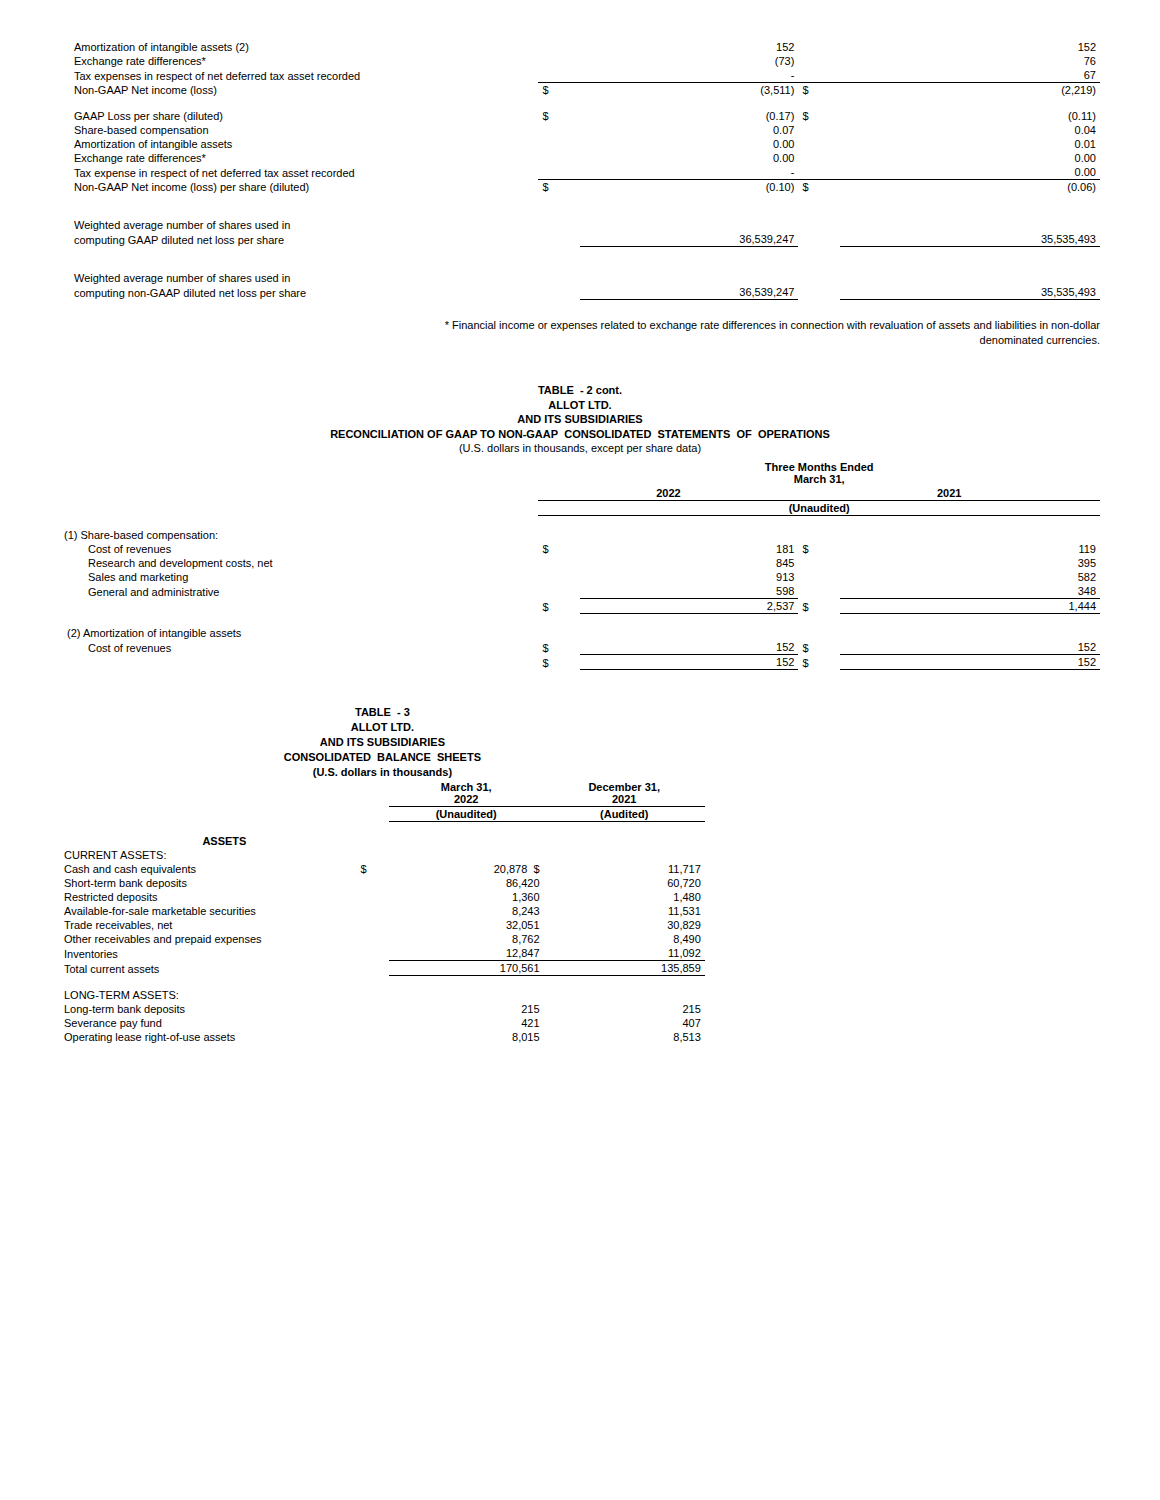| Amortization of intangible assets (2) | | 152 | | 152 |
| Exchange rate differences* | | (73) | | 76 |
| Tax expenses in respect of net deferred tax asset recorded | | - | | 67 |
| Non-GAAP Net income (loss) | $ | (3,511) | $ | (2,219) |
| GAAP Loss per share (diluted) | $ | (0.17) | $ | (0.11) |
| Share-based compensation | | 0.07 | | 0.04 |
| Amortization of intangible assets | | 0.00 | | 0.01 |
| Exchange rate differences* | | 0.00 | | 0.00 |
| Tax expense in respect of net deferred tax asset recorded | | - | | 0.00 |
| Non-GAAP Net income (loss) per share (diluted) | $ | (0.10) | $ | (0.06) |
| Weighted average number of shares used in | | | | |
| computing GAAP diluted net loss per share | | 36,539,247 | | 35,535,493 |
| Weighted average number of shares used in | | | | |
| computing non-GAAP diluted net loss per share | | 36,539,247 | | 35,535,493 |
* Financial income or expenses related to exchange rate differences in connection with revaluation of assets and liabilities in non-dollar
denominated currencies.
TABLE - 2 cont.
ALLOT LTD.
AND ITS SUBSIDIARIES
RECONCILIATION OF GAAP TO NON-GAAP CONSOLIDATED STATEMENTS OF OPERATIONS
(U.S. dollars in thousands, except per share data)
| | Three Months Ended March 31, |
| | 2022 | 2021 |
| | (Unaudited) |
| (1) Share-based compensation: | | | | |
| Cost of revenues | $ | 181 | $ | 119 |
| Research and development costs, net | | 845 | | 395 |
| Sales and marketing | | 913 | | 582 |
| General and administrative | | 598 | | 348 |
| | $ | 2,537 | $ | 1,444 |
| (2) Amortization of intangible assets | | | | |
| Cost of revenues | $ | 152 | $ | 152 |
| | $ | 152 | $ | 152 |
| TABLE - 3 ALLOT LTD. AND ITS SUBSIDIARIES CONSOLIDATED BALANCE SHEETS (U.S. dollars in thousands) |
| | | March 31, 2022 | December 31, 2021 |
| | | (Unaudited) | (Audited) |
| ASSETS | | |
| CURRENT ASSETS: | | | |
| Cash and cash equivalents | $ | 20,878 $ | 11,717 |
| Short-term bank deposits | | 86,420 | 60,720 |
| Restricted deposits | | 1,360 | 1,480 |
| Available-for-sale marketable securities | | 8,243 | 11,531 |
| Trade receivables, net | | 32,051 | 30,829 |
| Other receivables and prepaid expenses | | 8,762 | 8,490 |
| Inventories | | 12,847 | 11,092 |
| Total current assets | | 170,561 | 135,859 |
| LONG-TERM ASSETS: | | | |
| Long-term bank deposits | | 215 | 215 |
| Severance pay fund | | 421 | 407 |
| Operating lease right-of-use assets | | 8,015 | 8,513 |